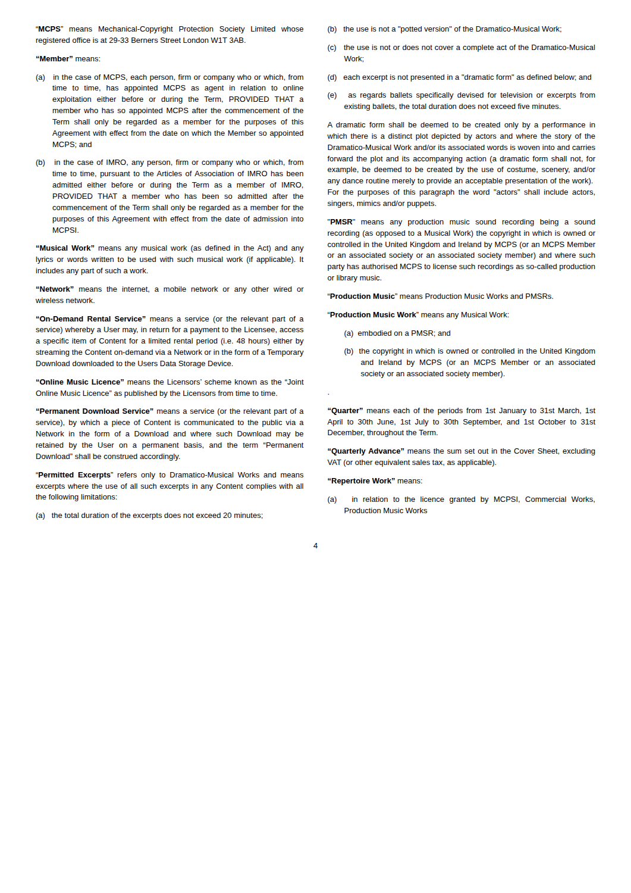“MCPS” means Mechanical-Copyright Protection Society Limited whose registered office is at 29-33 Berners Street London W1T 3AB.
“Member” means:
(a) in the case of MCPS, each person, firm or company who or which, from time to time, has appointed MCPS as agent in relation to online exploitation either before or during the Term, PROVIDED THAT a member who has so appointed MCPS after the commencement of the Term shall only be regarded as a member for the purposes of this Agreement with effect from the date on which the Member so appointed MCPS; and
(b) in the case of IMRO, any person, firm or company who or which, from time to time, pursuant to the Articles of Association of IMRO has been admitted either before or during the Term as a member of IMRO, PROVIDED THAT a member who has been so admitted after the commencement of the Term shall only be regarded as a member for the purposes of this Agreement with effect from the date of admission into MCPSI.
“Musical Work” means any musical work (as defined in the Act) and any lyrics or words written to be used with such musical work (if applicable). It includes any part of such a work.
“Network” means the internet, a mobile network or any other wired or wireless network.
“On-Demand Rental Service” means a service (or the relevant part of a service) whereby a User may, in return for a payment to the Licensee, access a specific item of Content for a limited rental period (i.e. 48 hours) either by streaming the Content on-demand via a Network or in the form of a Temporary Download downloaded to the Users Data Storage Device.
“Online Music Licence” means the Licensors’ scheme known as the “Joint Online Music Licence” as published by the Licensors from time to time.
“Permanent Download Service” means a service (or the relevant part of a service), by which a piece of Content is communicated to the public via a Network in the form of a Download and where such Download may be retained by the User on a permanent basis, and the term “Permanent Download” shall be construed accordingly.
“Permitted Excerpts” refers only to Dramatico-Musical Works and means excerpts where the use of all such excerpts in any Content complies with all the following limitations:
(a) the total duration of the excerpts does not exceed 20 minutes;
(b) the use is not a "potted version" of the Dramatico-Musical Work;
(c) the use is not or does not cover a complete act of the Dramatico-Musical Work;
(d) each excerpt is not presented in a "dramatic form" as defined below; and
(e) as regards ballets specifically devised for television or excerpts from existing ballets, the total duration does not exceed five minutes.
A dramatic form shall be deemed to be created only by a performance in which there is a distinct plot depicted by actors and where the story of the Dramatico-Musical Work and/or its associated words is woven into and carries forward the plot and its accompanying action (a dramatic form shall not, for example, be deemed to be created by the use of costume, scenery, and/or any dance routine merely to provide an acceptable presentation of the work). For the purposes of this paragraph the word "actors" shall include actors, singers, mimics and/or puppets.
"PMSR" means any production music sound recording being a sound recording (as opposed to a Musical Work) the copyright in which is owned or controlled in the United Kingdom and Ireland by MCPS (or an MCPS Member or an associated society or an associated society member) and where such party has authorised MCPS to license such recordings as so-called production or library music.
“Production Music” means Production Music Works and PMSRs.
“Production Music Work” means any Musical Work:
(a) embodied on a PMSR; and
(b) the copyright in which is owned or controlled in the United Kingdom and Ireland by MCPS (or an MCPS Member or an associated society or an associated society member).
.
“Quarter” means each of the periods from 1st January to 31st March, 1st April to 30th June, 1st July to 30th September, and 1st October to 31st December, throughout the Term.
“Quarterly Advance” means the sum set out in the Cover Sheet, excluding VAT (or other equivalent sales tax, as applicable).
“Repertoire Work” means:
(a) in relation to the licence granted by MCPSI, Commercial Works, Production Music Works
4